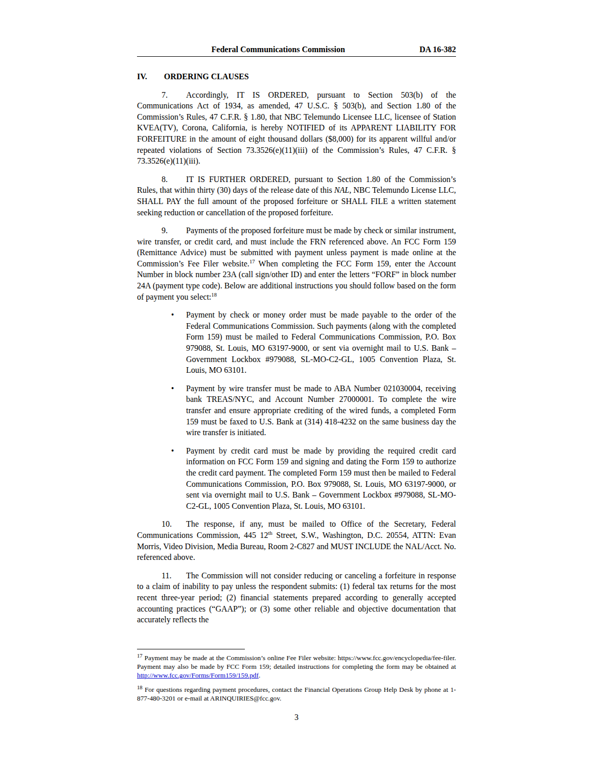Federal Communications Commission
DA 16-382
IV. ORDERING CLAUSES
7. Accordingly, IT IS ORDERED, pursuant to Section 503(b) of the Communications Act of 1934, as amended, 47 U.S.C. § 503(b), and Section 1.80 of the Commission’s Rules, 47 C.F.R. § 1.80, that NBC Telemundo Licensee LLC, licensee of Station KVEA(TV), Corona, California, is hereby NOTIFIED of its APPARENT LIABILITY FOR FORFEITURE in the amount of eight thousand dollars ($8,000) for its apparent willful and/or repeated violations of Section 73.3526(e)(11)(iii) of the Commission’s Rules, 47 C.F.R. § 73.3526(e)(11)(iii).
8. IT IS FURTHER ORDERED, pursuant to Section 1.80 of the Commission’s Rules, that within thirty (30) days of the release date of this NAL, NBC Telemundo License LLC, SHALL PAY the full amount of the proposed forfeiture or SHALL FILE a written statement seeking reduction or cancellation of the proposed forfeiture.
9. Payments of the proposed forfeiture must be made by check or similar instrument, wire transfer, or credit card, and must include the FRN referenced above. An FCC Form 159 (Remittance Advice) must be submitted with payment unless payment is made online at the Commission’s Fee Filer website.17 When completing the FCC Form 159, enter the Account Number in block number 23A (call sign/other ID) and enter the letters “FORF” in block number 24A (payment type code). Below are additional instructions you should follow based on the form of payment you select:18
• Payment by check or money order must be made payable to the order of the Federal Communications Commission. Such payments (along with the completed Form 159) must be mailed to Federal Communications Commission, P.O. Box 979088, St. Louis, MO 63197-9000, or sent via overnight mail to U.S. Bank – Government Lockbox #979088, SL-MO-C2-GL, 1005 Convention Plaza, St. Louis, MO 63101.
• Payment by wire transfer must be made to ABA Number 021030004, receiving bank TREAS/NYC, and Account Number 27000001. To complete the wire transfer and ensure appropriate crediting of the wired funds, a completed Form 159 must be faxed to U.S. Bank at (314) 418-4232 on the same business day the wire transfer is initiated.
• Payment by credit card must be made by providing the required credit card information on FCC Form 159 and signing and dating the Form 159 to authorize the credit card payment. The completed Form 159 must then be mailed to Federal Communications Commission, P.O. Box 979088, St. Louis, MO 63197-9000, or sent via overnight mail to U.S. Bank – Government Lockbox #979088, SL-MO-C2-GL, 1005 Convention Plaza, St. Louis, MO 63101.
10. The response, if any, must be mailed to Office of the Secretary, Federal Communications Commission, 445 12th Street, S.W., Washington, D.C. 20554, ATTN: Evan Morris, Video Division, Media Bureau, Room 2-C827 and MUST INCLUDE the NAL/Acct. No. referenced above.
11. The Commission will not consider reducing or canceling a forfeiture in response to a claim of inability to pay unless the respondent submits: (1) federal tax returns for the most recent three-year period; (2) financial statements prepared according to generally accepted accounting practices (“GAAP”); or (3) some other reliable and objective documentation that accurately reflects the
17 Payment may be made at the Commission’s online Fee Filer website: https://www.fcc.gov/encyclopedia/fee-filer. Payment may also be made by FCC Form 159; detailed instructions for completing the form may be obtained at http://www.fcc.gov/Forms/Form159/159.pdf.
18 For questions regarding payment procedures, contact the Financial Operations Group Help Desk by phone at 1-877-480-3201 or e-mail at ARINQUIRIES@fcc.gov.
3